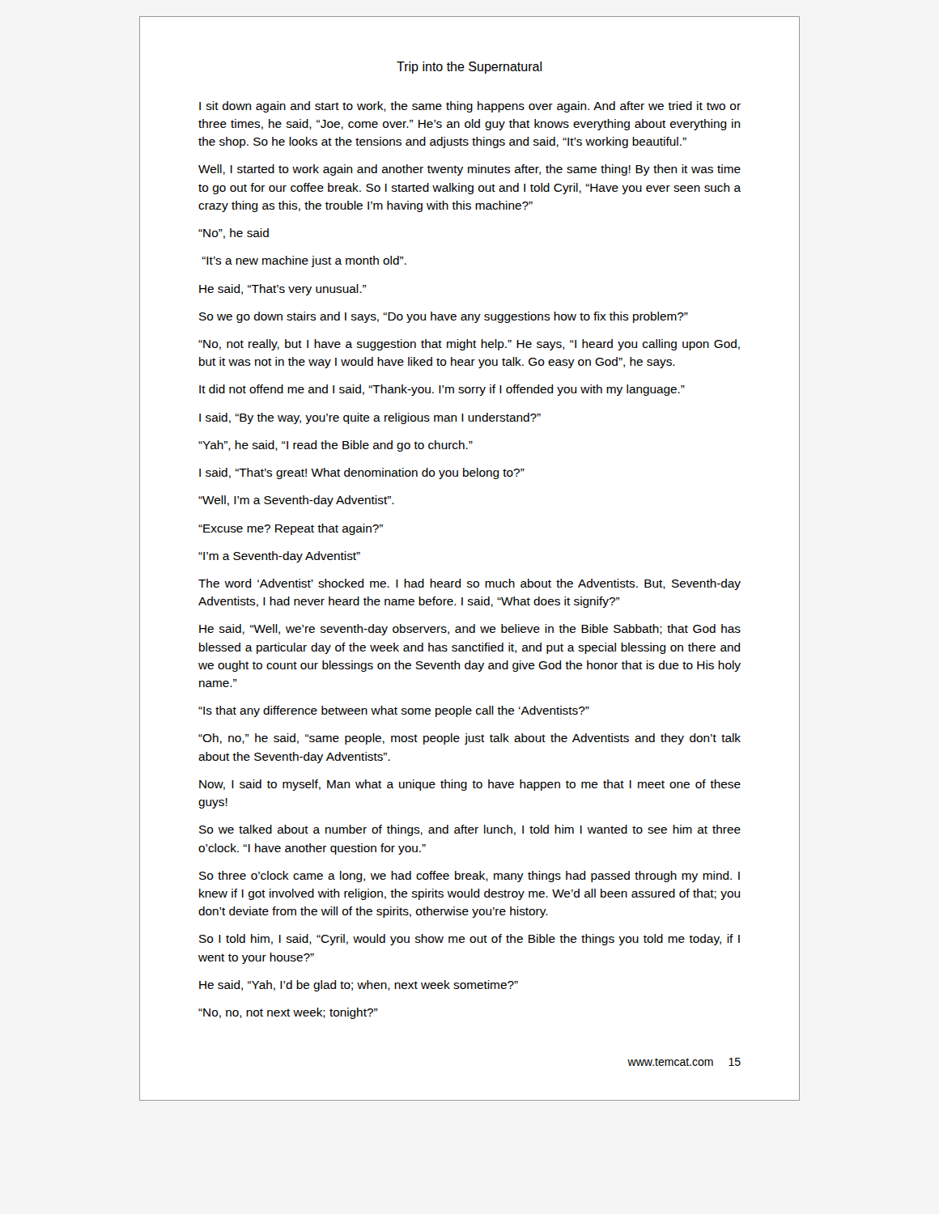Trip into the Supernatural
I sit down again and start to work, the same thing happens over again. And after we tried it two or three times, he said, “Joe, come over.” He’s an old guy that knows everything about everything in the shop. So he looks at the tensions and adjusts things and said, “It’s working beautiful.”
Well, I started to work again and another twenty minutes after, the same thing! By then it was time to go out for our coffee break. So I started walking out and I told Cyril, “Have you ever seen such a crazy thing as this, the trouble I’m having with this machine?”
“No”, he said
“It’s a new machine just a month old”.
He said, “That’s very unusual.”
So we go down stairs and I says, “Do you have any suggestions how to fix this problem?”
“No, not really, but I have a suggestion that might help.” He says, “I heard you calling upon God, but it was not in the way I would have liked to hear you talk. Go easy on God”, he says.
It did not offend me and I said, “Thank-you. I’m sorry if I offended you with my language.”
I said, “By the way, you’re quite a religious man I understand?”
“Yah”, he said, “I read the Bible and go to church.”
I said, “That’s great! What denomination do you belong to?”
“Well, I’m a Seventh-day Adventist”.
“Excuse me? Repeat that again?”
“I’m a Seventh-day Adventist”
The word ‘Adventist’ shocked me. I had heard so much about the Adventists. But, Seventh-day Adventists, I had never heard the name before. I said, “What does it signify?”
He said, “Well, we’re seventh-day observers, and we believe in the Bible Sabbath; that God has blessed a particular day of the week and has sanctified it, and put a special blessing on there and we ought to count our blessings on the Seventh day and give God the honor that is due to His holy name.”
“Is that any difference between what some people call the ‘Adventists?”
“Oh, no,” he said, “same people, most people just talk about the Adventists and they don’t talk about the Seventh-day Adventists”.
Now, I said to myself, Man what a unique thing to have happen to me that I meet one of these guys!
So we talked about a number of things, and after lunch, I told him I wanted to see him at three o’clock. “I have another question for you.”
So three o’clock came a long, we had coffee break, many things had passed through my mind. I knew if I got involved with religion, the spirits would destroy me. We’d all been assured of that; you don’t deviate from the will of the spirits, otherwise you’re history.
So I told him, I said, “Cyril, would you show me out of the Bible the things you told me today, if I went to your house?”
He said, “Yah, I’d be glad to; when, next week sometime?”
“No, no, not next week; tonight?”
www.temcat.com 15